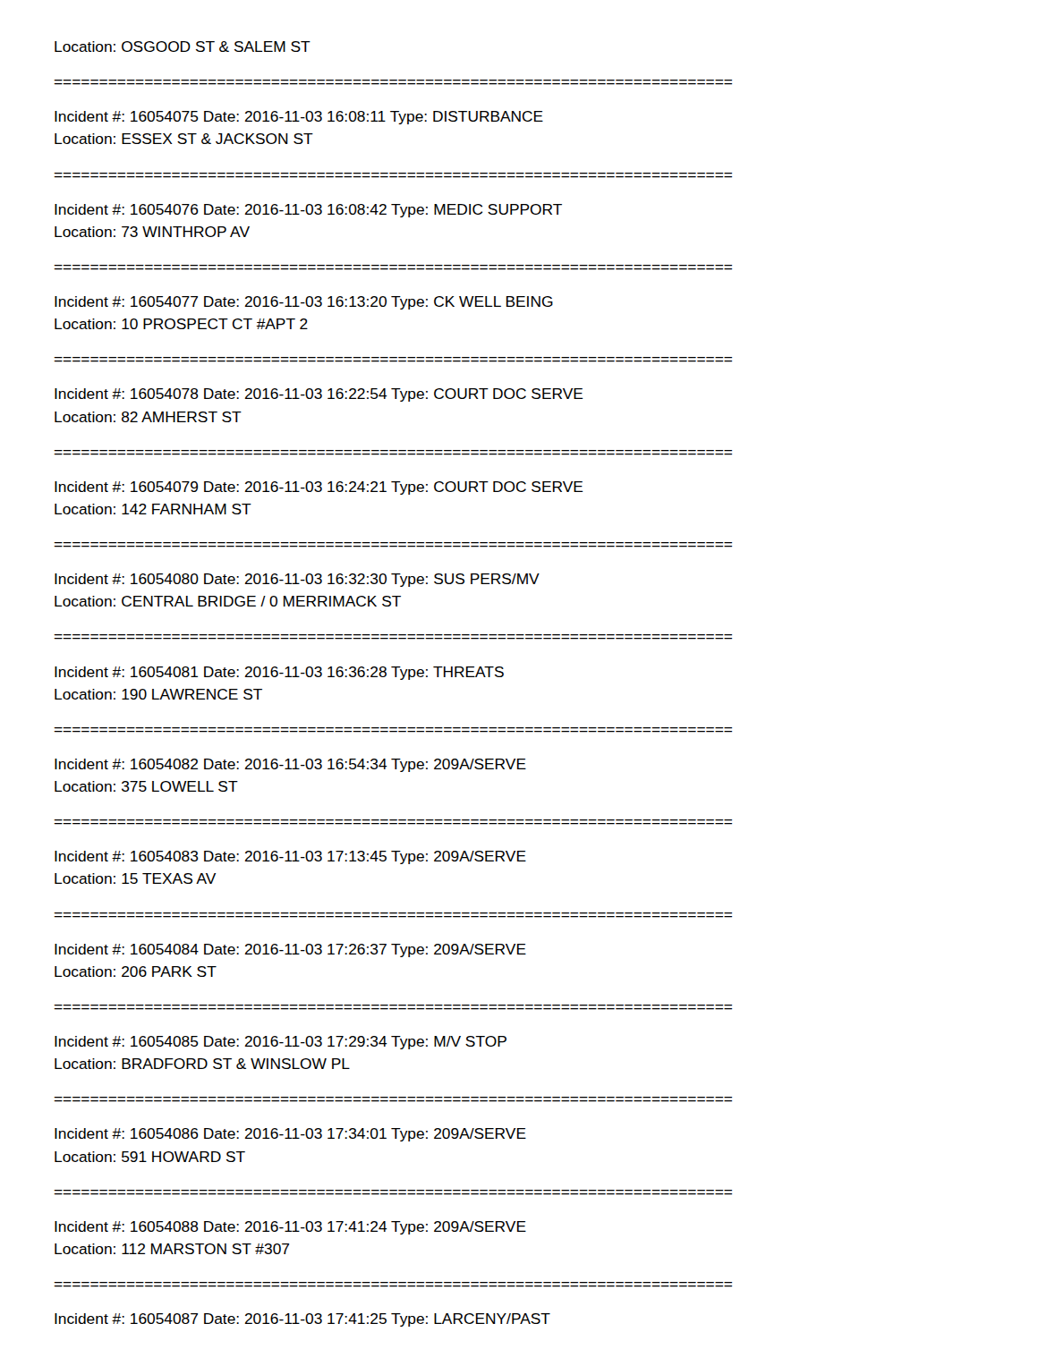Location: OSGOOD ST & SALEM ST
===========================================================================
Incident #: 16054075 Date: 2016-11-03 16:08:11 Type: DISTURBANCE
Location: ESSEX ST & JACKSON ST
===========================================================================
Incident #: 16054076 Date: 2016-11-03 16:08:42 Type: MEDIC SUPPORT
Location: 73 WINTHROP AV
===========================================================================
Incident #: 16054077 Date: 2016-11-03 16:13:20 Type: CK WELL BEING
Location: 10 PROSPECT CT #APT 2
===========================================================================
Incident #: 16054078 Date: 2016-11-03 16:22:54 Type: COURT DOC SERVE
Location: 82 AMHERST ST
===========================================================================
Incident #: 16054079 Date: 2016-11-03 16:24:21 Type: COURT DOC SERVE
Location: 142 FARNHAM ST
===========================================================================
Incident #: 16054080 Date: 2016-11-03 16:32:30 Type: SUS PERS/MV
Location: CENTRAL BRIDGE / 0 MERRIMACK ST
===========================================================================
Incident #: 16054081 Date: 2016-11-03 16:36:28 Type: THREATS
Location: 190 LAWRENCE ST
===========================================================================
Incident #: 16054082 Date: 2016-11-03 16:54:34 Type: 209A/SERVE
Location: 375 LOWELL ST
===========================================================================
Incident #: 16054083 Date: 2016-11-03 17:13:45 Type: 209A/SERVE
Location: 15 TEXAS AV
===========================================================================
Incident #: 16054084 Date: 2016-11-03 17:26:37 Type: 209A/SERVE
Location: 206 PARK ST
===========================================================================
Incident #: 16054085 Date: 2016-11-03 17:29:34 Type: M/V STOP
Location: BRADFORD ST & WINSLOW PL
===========================================================================
Incident #: 16054086 Date: 2016-11-03 17:34:01 Type: 209A/SERVE
Location: 591 HOWARD ST
===========================================================================
Incident #: 16054088 Date: 2016-11-03 17:41:24 Type: 209A/SERVE
Location: 112 MARSTON ST #307
===========================================================================
Incident #: 16054087 Date: 2016-11-03 17:41:25 Type: LARCENY/PAST